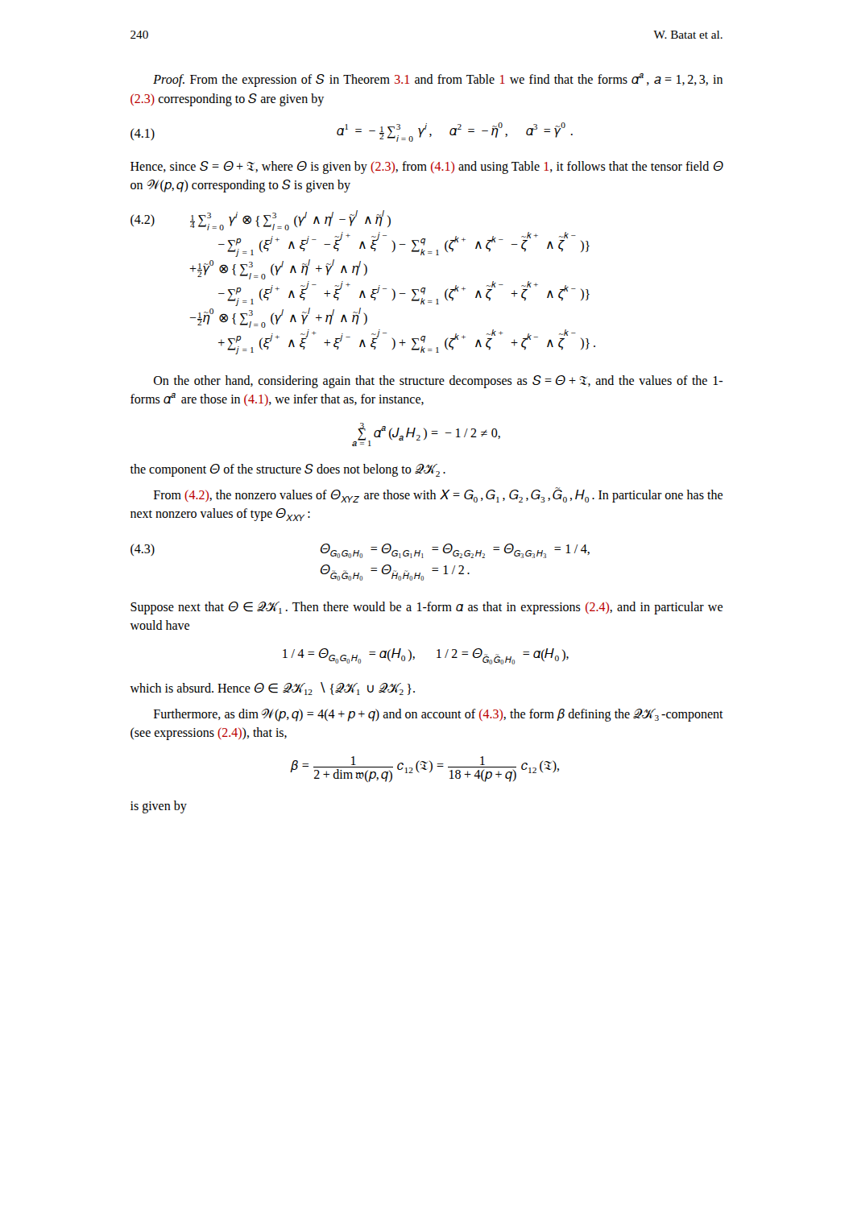240 W. Batat et al.
Proof. From the expression of S in Theorem 3.1 and from Table 1 we find that the forms αa, a=1,2,3, in (2.3) corresponding to S are given by
(4.1)
α1=−12 ∑i=03 γi, α2=−η~0, α3=γ~0.
Hence, since S=Θ+𝔗, where Θ is given by (2.3), from (4.1) and using Table 1, it follows that the tensor field Θ on 𝒲(p,q) corresponding to S is given by
(4.2)
14 ∑i=03 γi⊗ { ∑l=03 (γl∧ηl −γ~l∧η~l)
− ∑j=1p (ξj+∧ξj− −ξ~j+∧ξ~j−) − ∑k=1q (ζk+∧ζk− −ζ~k+∧ζ~k−) }
+12 γ~0⊗ { ∑l=03 (γl∧η~l +γ~l∧ηl)
− ∑j=1p (ξj+∧ξ~j− +ξ~j+∧ξj−) − ∑k=1q (ζk+∧ζ~k− +ζ~k+∧ζk−) }
−12 η~0⊗ { ∑l=03 (γl∧γ~l +ηl∧η~l)
+ ∑j=1p (ξj+∧ξ~j+ +ξj−∧ξ~j−) + ∑k=1q (ζk+∧ζ~k+ +ζk−∧ζ~k−) }.
On the other hand, considering again that the structure decomposes as S=Θ+𝔗, and the values of the 1-forms αa are those in (4.1), we infer that as, for instance,
∑a=13 αa(JaH2) =−1/2≠0,
the component Θ of the structure S does not belong to 𝒬𝒦2.
From (4.2), the nonzero values of ΘXYZ are those with X=G0,G1, G2,G3,G~0,H0. In particular one has the next nonzero values of type ΘXXY:
(4.3)
ΘG0G0H0 = ΘG1G1H1 = ΘG2G2H2 = ΘG3G3H3 =1/4,
ΘG~0G~0H0 = ΘH~0H~0H0 =1/2.
Suppose next that Θ∈𝒬𝒦1. Then there would be a 1-form α as that in expressions (2.4), and in particular we would have
1/4= ΘG0G0H0 =α(H0), 1/2= ΘG~0G~0H0 =α(H0),
which is absurd. Hence Θ∈𝒬𝒦12∖{𝒬𝒦1∪𝒬𝒦2}.
Furthermore, as dim𝒲(p,q)=4(4+p+q) and on account of (4.3), the form β defining the 𝒬𝒦3-component (see expressions (2.4)), that is,
β= 1 2+dim𝔴(p,q) c12(𝔗) = 1 18+4(p+q) c12(𝔗),
is given by